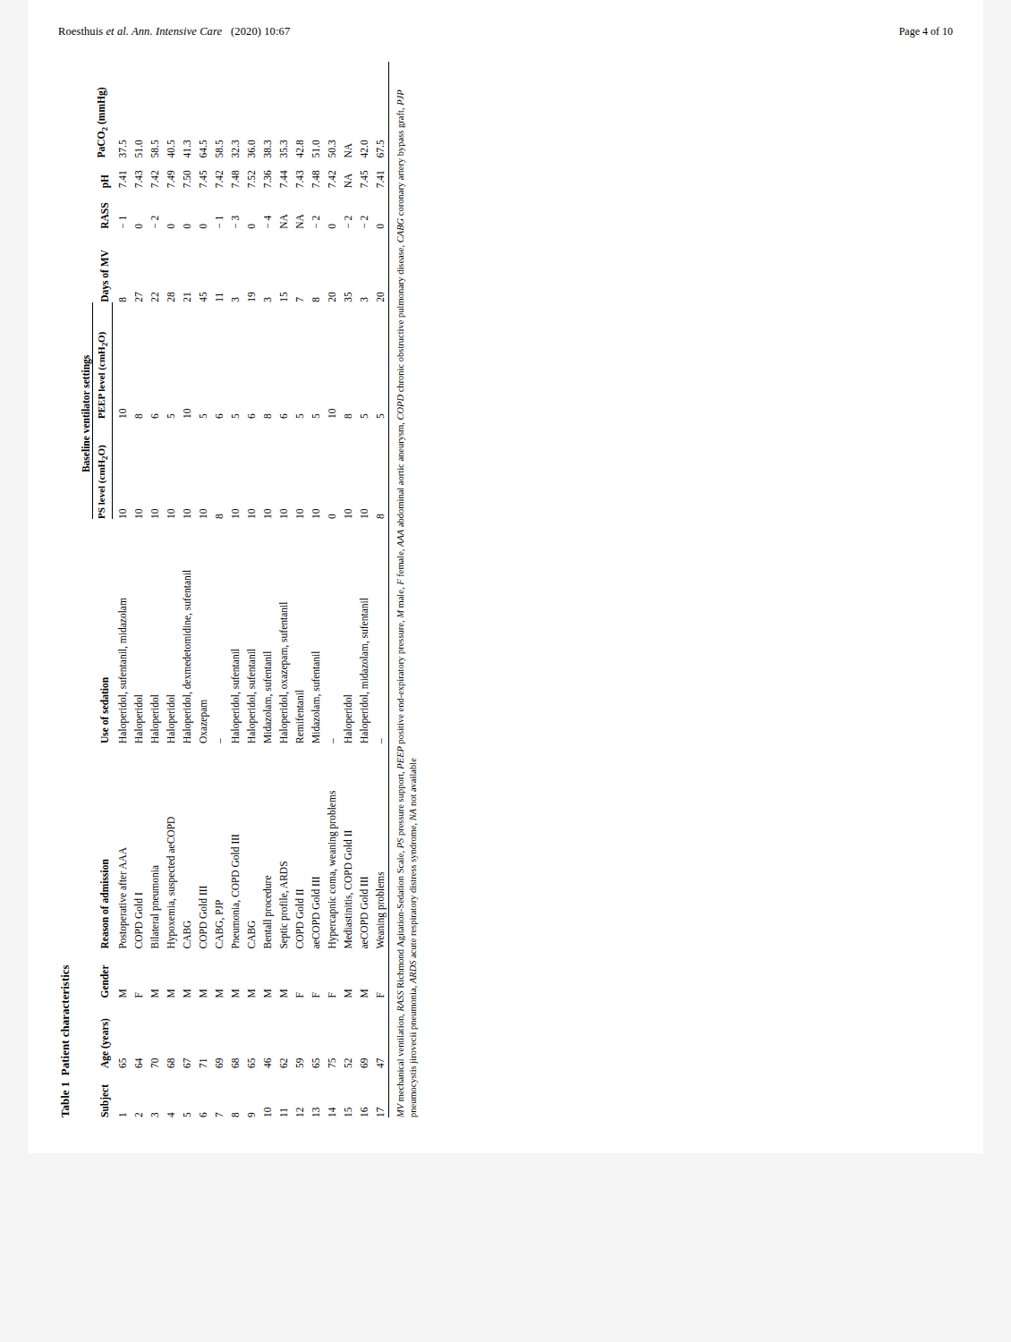Roesthuis et al. Ann. Intensive Care(2020) 10:67
Page 4 of 10
Table 1 Patient characteristics
| Subject | Age (years) | Gender | Reason of admission | Use of sedation | Baseline ventilator settings | Days of MV | RASS | pH | PaCO 2 (mmHg) |
| --- | --- | --- | --- | --- | --- | --- | --- | --- | --- |
| PS level (cmH 2 O) | PEEP level (cmH 2 O) |
| 1 | 65 | M | Postoperative after AAA | Haloperidol, sufentanil, midazolam | 10 | 10 | 8 | − 1 | 7.41 | 37.5 |
| 2 | 64 | F | COPD Gold I | Haloperidol | 10 | 8 | 27 | 0 | 7.43 | 51.0 |
| 3 | 70 | M | Bilateral pneumonia | Haloperidol | 10 | 6 | 22 | − 2 | 7.42 | 58.5 |
| 4 | 68 | M | Hypoxemia, suspected aeCOPD | Haloperidol | 10 | 5 | 28 | 0 | 7.49 | 40.5 |
| 5 | 67 | M | CABG | Haloperidol, dexmedetomidine, sufentanil | 10 | 10 | 21 | 0 | 7.50 | 41.3 |
| 6 | 71 | M | COPD Gold III | Oxazepam | 10 | 5 | 45 | 0 | 7.45 | 64.5 |
| 7 | 69 | M | CABG, PJP | – | 8 | 6 | 11 | − 1 | 7.42 | 58.5 |
| 8 | 68 | M | Pneumonia, COPD Gold III | Haloperidol, sufentanil | 10 | 5 | 3 | − 3 | 7.48 | 32.3 |
| 9 | 65 | M | CABG | Haloperidol, sufentanil | 10 | 6 | 19 | 0 | 7.52 | 36.0 |
| 10 | 46 | M | Bentall procedure | Midazolam, sufentanil | 10 | 8 | 3 | − 4 | 7.36 | 38.3 |
| 11 | 62 | M | Septic profile, ARDS | Haloperidol, oxazepam, sufentanil | 10 | 6 | 15 | NA | 7.44 | 35.3 |
| 12 | 59 | F | COPD Gold II | Remifentanil | 10 | 5 | 7 | NA | 7.43 | 42.8 |
| 13 | 65 | F | aeCOPD Gold III | Midazolam, sufentanil | 10 | 5 | 8 | − 2 | 7.48 | 51.0 |
| 14 | 75 | F | Hypercapnic coma, weaning problems | – | 0 | 10 | 20 | 0 | 7.42 | 50.3 |
| 15 | 52 | M | Mediastinitis, COPD Gold II | Haloperidol | 10 | 8 | 35 | − 2 | NA | NA |
| 16 | 69 | M | aeCOPD Gold III | Haloperidol, midazolam, sufentanil | 10 | 5 | 3 | − 2 | 7.45 | 42.0 |
| 17 | 47 | F | Weaning problems | – | 8 | 5 | 20 | 0 | 7.41 | 67.5 |
MV mechanical ventilation, RASS Richmond Agitation-Sedation Scale, PS pressure support, PEEP positive end-expiratory pressure, M male, F female, AAA abdominal aortic aneurysm, COPD chronic obstructive pulmonary disease, CABG coronary artery bypass graft, PJP pneumocystis jirovecii pneumonia, ARDS acute respiratory distress syndrome, NA not available